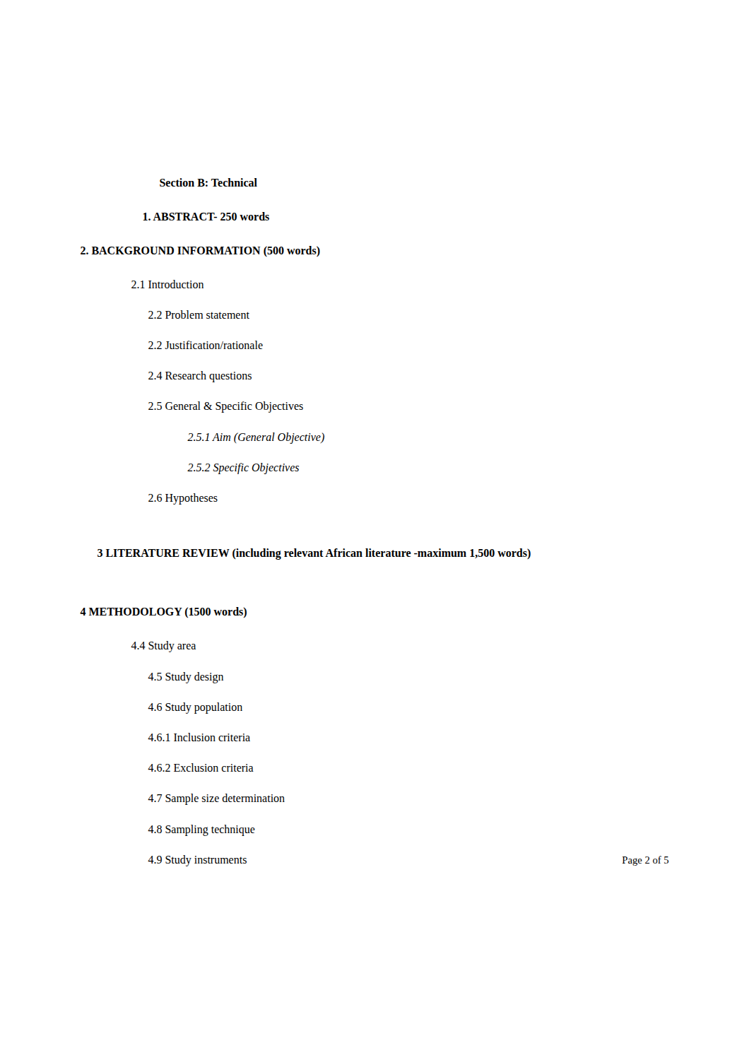Section B: Technical
1. ABSTRACT- 250 words
2. BACKGROUND INFORMATION (500 words)
2.1 Introduction
2.2 Problem statement
2.2 Justification/rationale
2.4 Research questions
2.5 General & Specific Objectives
2.5.1 Aim (General Objective)
2.5.2 Specific Objectives
2.6 Hypotheses
3 LITERATURE REVIEW (including relevant African literature -maximum 1,500 words)
4 METHODOLOGY (1500 words)
4.4 Study area
4.5 Study design
4.6 Study population
4.6.1 Inclusion criteria
4.6.2 Exclusion criteria
4.7 Sample size determination
4.8 Sampling technique
4.9 Study instruments
Page 2 of 5